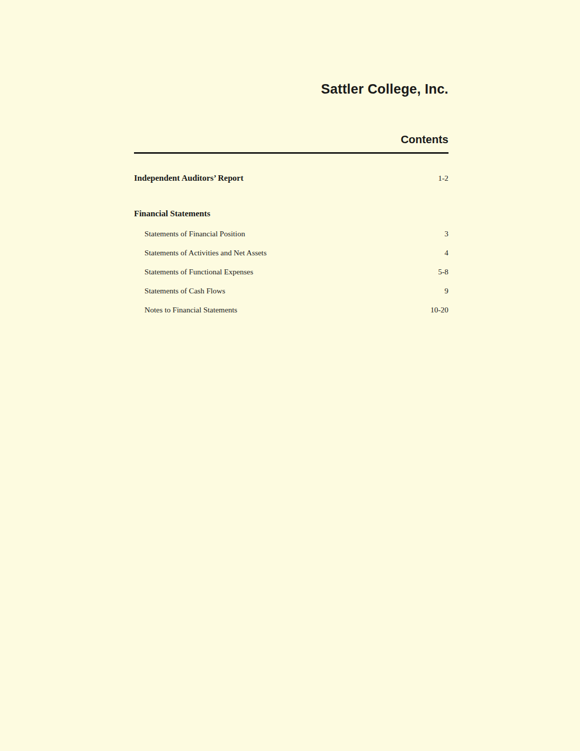Sattler College, Inc.
Contents
| Independent Auditors’ Report | 1-2 |
| Financial Statements | |
| Statements of Financial Position | 3 |
| Statements of Activities and Net Assets | 4 |
| Statements of Functional Expenses | 5-8 |
| Statements of Cash Flows | 9 |
| Notes to Financial Statements | 10-20 |